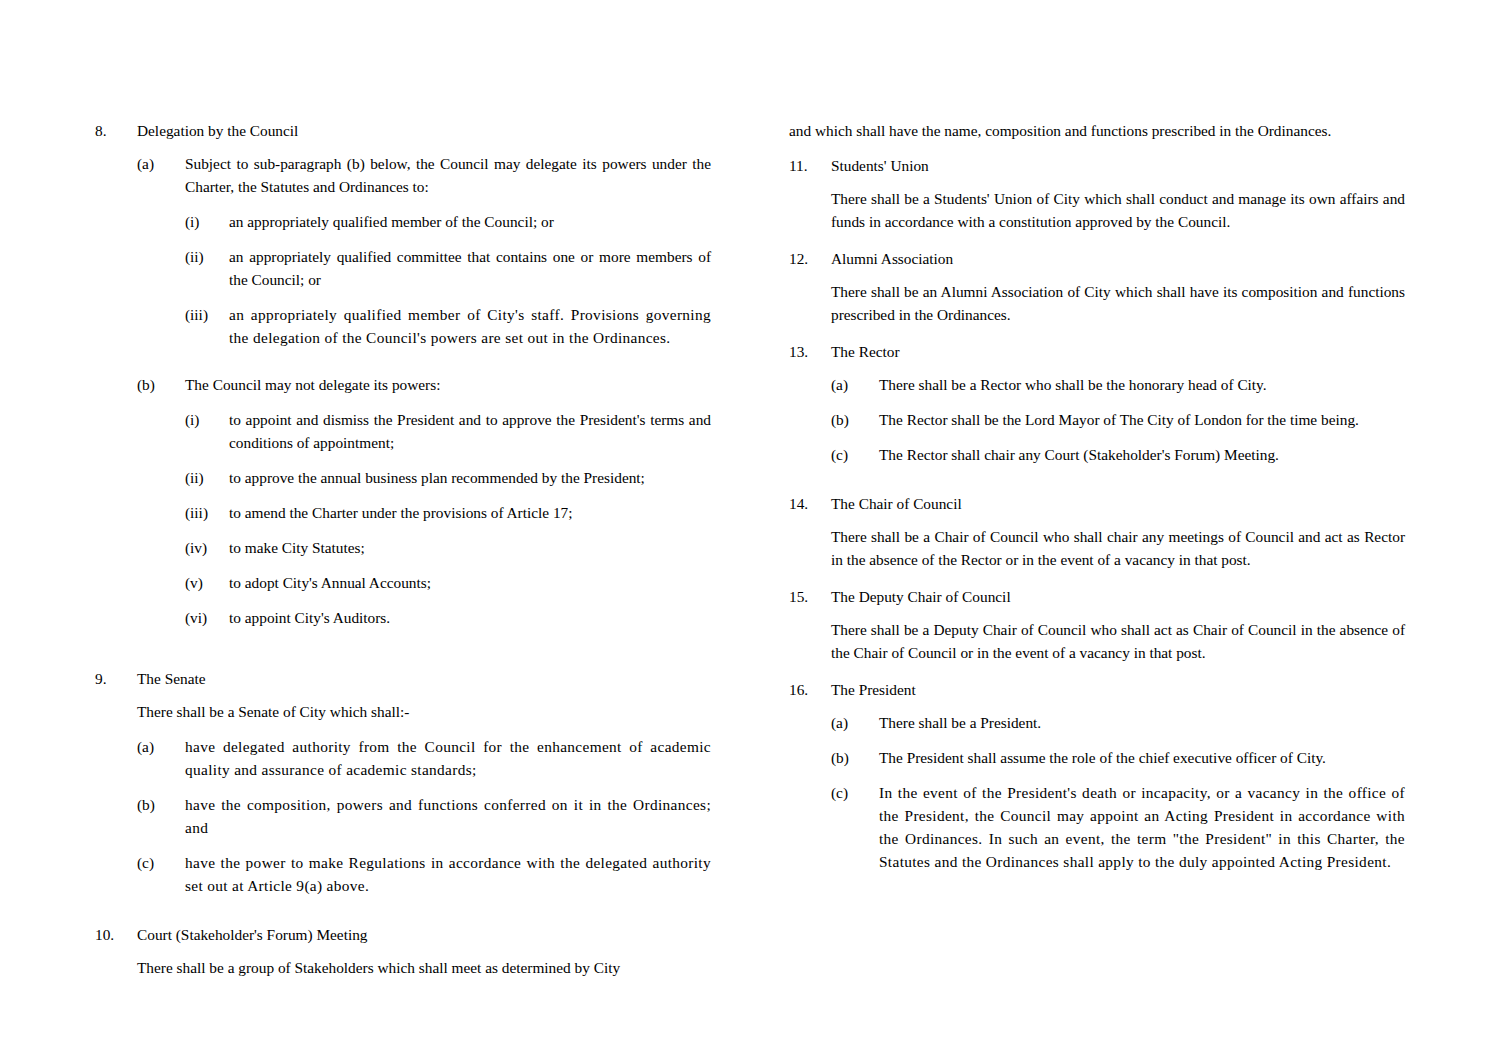8.
Delegation by the Council
(a)
Subject to sub-paragraph (b) below, the Council may delegate its powers under the Charter, the Statutes and Ordinances to:
(i)
an appropriately qualified member of the Council; or
(ii)
an appropriately qualified committee that contains one or more members of the Council; or
(iii)
an appropriately qualified member of City's staff. Provisions governing the delegation of the Council's powers are set out in the Ordinances.
(b)
The Council may not delegate its powers:
(i)
to appoint and dismiss the President and to approve the President's terms and conditions of appointment;
(ii)
to approve the annual business plan recommended by the President;
(iii)
to amend the Charter under the provisions of Article 17;
(iv)
to make City Statutes;
(v)
to adopt City's Annual Accounts;
(vi)
to appoint City's Auditors.
9.
The Senate
There shall be a Senate of City which shall:-
(a)
have delegated authority from the Council for the enhancement of academic quality and assurance of academic standards;
(b)
have the composition, powers and functions conferred on it in the Ordinances; and
(c)
have the power to make Regulations in accordance with the delegated authority set out at Article 9(a) above.
10.
Court (Stakeholder's Forum) Meeting
There shall be a group of Stakeholders which shall meet as determined by City
and which shall have the name, composition and functions prescribed in the Ordinances.
11.
Students' Union
There shall be a Students' Union of City which shall conduct and manage its own affairs and funds in accordance with a constitution approved by the Council.
12.
Alumni Association
There shall be an Alumni Association of City which shall have its composition and functions prescribed in the Ordinances.
13.
The Rector
(a)
There shall be a Rector who shall be the honorary head of City.
(b)
The Rector shall be the Lord Mayor of The City of London for the time being.
(c)
The Rector shall chair any Court (Stakeholder's Forum) Meeting.
14.
The Chair of Council
There shall be a Chair of Council who shall chair any meetings of Council and act as Rector in the absence of the Rector or in the event of a vacancy in that post.
15.
The Deputy Chair of Council
There shall be a Deputy Chair of Council who shall act as Chair of Council in the absence of the Chair of Council or in the event of a vacancy in that post.
16.
The President
(a)
There shall be a President.
(b)
The President shall assume the role of the chief executive officer of City.
(c)
In the event of the President's death or incapacity, or a vacancy in the office of the President, the Council may appoint an Acting President in accordance with the Ordinances. In such an event, the term "the President" in this Charter, the Statutes and the Ordinances shall apply to the duly appointed Acting President.